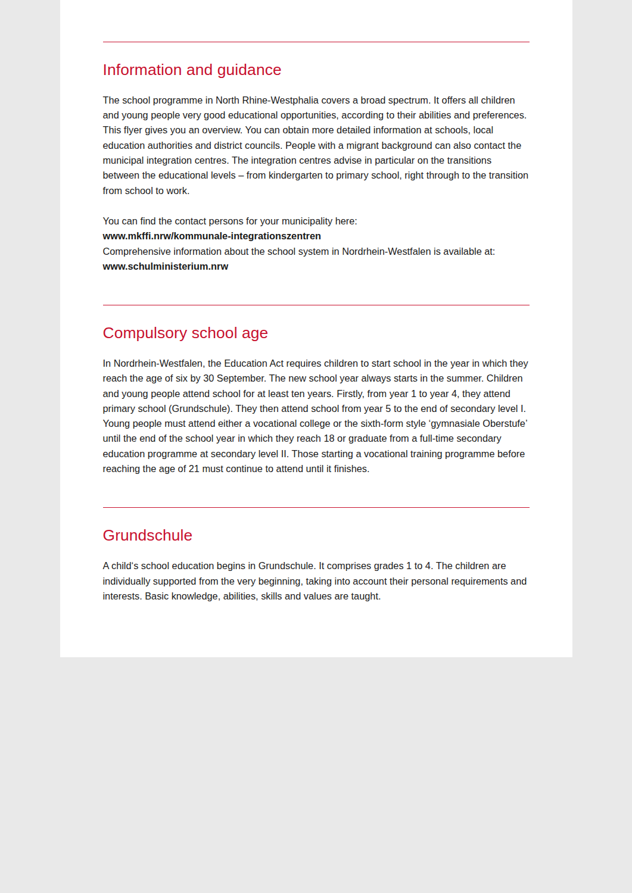Information and guidance
The school programme in North Rhine-Westphalia covers a broad spectrum. It offers all children and young people very good educational opportunities, according to their abilities and preferences. This flyer gives you an overview. You can obtain more detailed information at schools, local education authorities and district councils. People with a migrant background can also contact the municipal integration centres. The integration centres advise in particular on the transitions between the educational levels – from kindergarten to primary school, right through to the transition from school to work.
You can find the contact persons for your municipality here:
www.mkffi.nrw/kommunale-integrationszentren
Comprehensive information about the school system in Nordrhein-Westfalen is available at: www.schulministerium.nrw
Compulsory school age
In Nordrhein-Westfalen, the Education Act requires children to start school in the year in which they reach the age of six by 30 September. The new school year always starts in the summer. Children and young people attend school for at least ten years. Firstly, from year 1 to year 4, they attend primary school (Grundschule). They then attend school from year 5 to the end of secondary level I. Young people must attend either a vocational college or the sixth-form style ‘gymnasiale Oberstufe’ until the end of the school year in which they reach 18 or graduate from a full-time secondary education programme at secondary level II. Those starting a vocational training programme before reaching the age of 21 must continue to attend until it finishes.
Grundschule
A child‘s school education begins in Grundschule. It comprises grades 1 to 4. The children are individually supported from the very beginning, taking into account their personal requirements and interests. Basic knowledge, abilities, skills and values are taught.